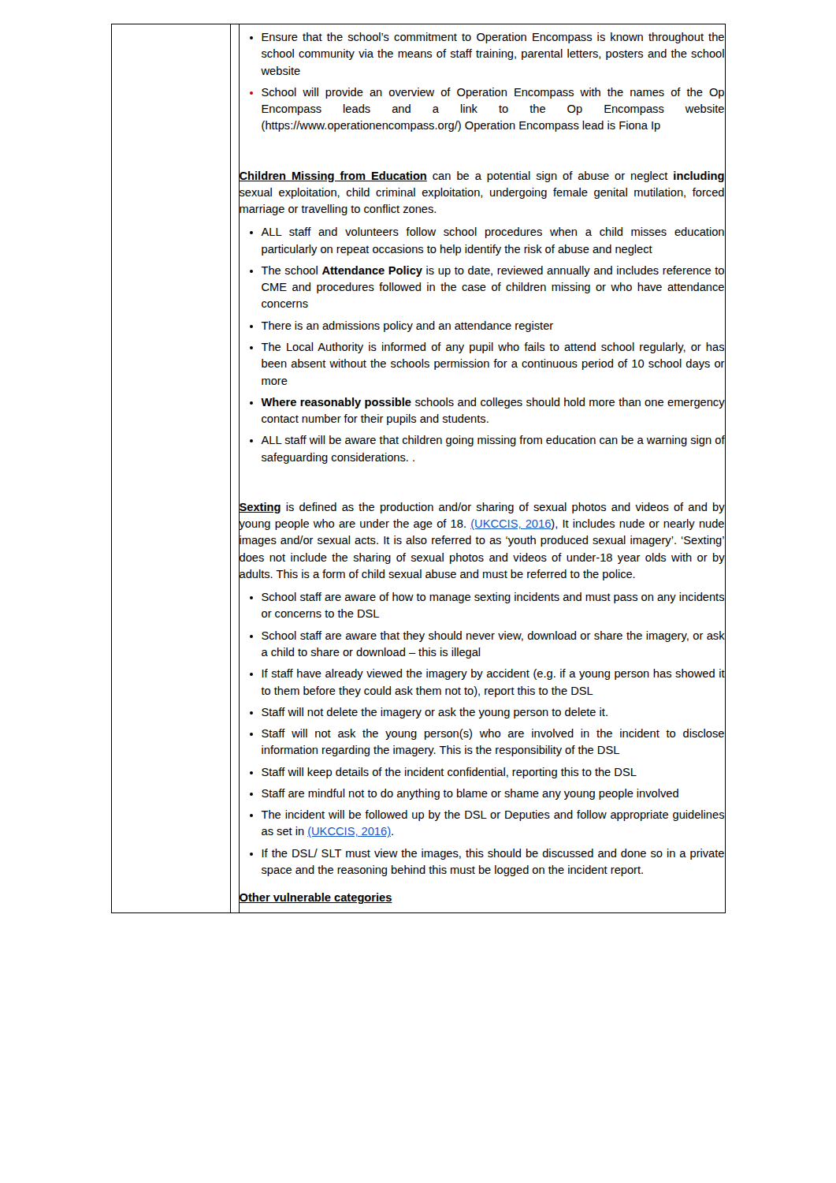| | | Ensure that the school’s commitment to Operation Encompass is known throughout the school community via the means of staff training, parental letters, posters and the school website School will provide an overview of Operation Encompass with the names of the Op Encompass leads and a link to the Op Encompass website (https://www.operationencompass.org/) Operation Encompass lead is Fiona Ip Children Missing from Education can be a potential sign of abuse or neglect including sexual exploitation, child criminal exploitation, undergoing female genital mutilation, forced marriage or travelling to conflict zones. ALL staff and volunteers follow school procedures when a child misses education particularly on repeat occasions to help identify the risk of abuse and neglect The school Attendance Policy is up to date, reviewed annually and includes reference to CME and procedures followed in the case of children missing or who have attendance concerns There is an admissions policy and an attendance register The Local Authority is informed of any pupil who fails to attend school regularly, or has been absent without the schools permission for a continuous period of 10 school days or more Where reasonably possible schools and colleges should hold more than one emergency contact number for their pupils and students. ALL staff will be aware that children going missing from education can be a warning sign of safeguarding considerations. . Sexting is defined as the production and/or sharing of sexual photos and videos of and by young people who are under the age of 18. (UKCCIS, 2016 ), It includes nude or nearly nude images and/or sexual acts. It is also referred to as ‘youth produced sexual imagery’. ‘Sexting’ does not include the sharing of sexual photos and videos of under-18 year olds with or by adults. This is a form of child sexual abuse and must be referred to the police. School staff are aware of how to manage sexting incidents and must pass on any incidents or concerns to the DSL School staff are aware that they should never view, download or share the imagery, or ask a child to share or download – this is illegal If staff have already viewed the imagery by accident (e.g. if a young person has showed it to them before they could ask them not to), report this to the DSL Staff will not delete the imagery or ask the young person to delete it. Staff will not ask the young person(s) who are involved in the incident to disclose information regarding the imagery. This is the responsibility of the DSL Staff will keep details of the incident confidential, reporting this to the DSL Staff are mindful not to do anything to blame or shame any young people involved The incident will be followed up by the DSL or Deputies and follow appropriate guidelines as set in (UKCCIS, 2016) . If the DSL/ SLT must view the images, this should be discussed and done so in a private space and the reasoning behind this must be logged on the incident report. Other vulnerable categories |